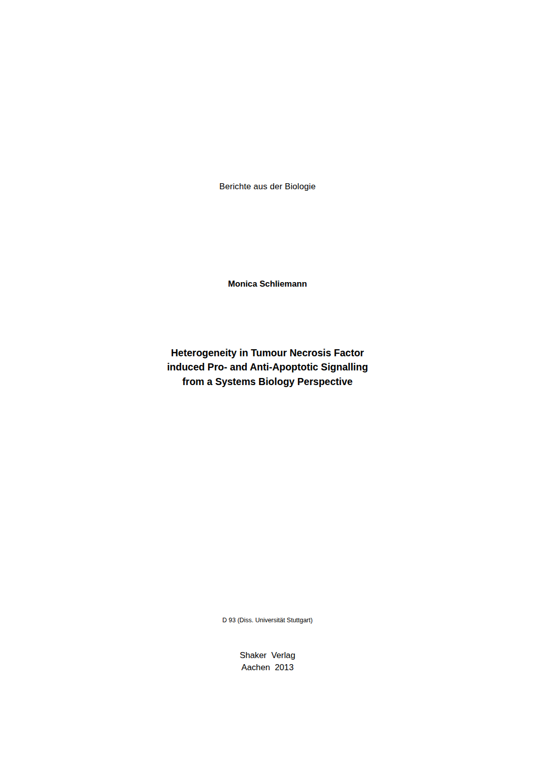Berichte aus der Biologie
Monica Schliemann
Heterogeneity in Tumour Necrosis Factor
induced Pro- and Anti-Apoptotic Signalling
from a Systems Biology Perspective
D 93 (Diss. Universität Stuttgart)
Shaker Verlag Aachen 2013